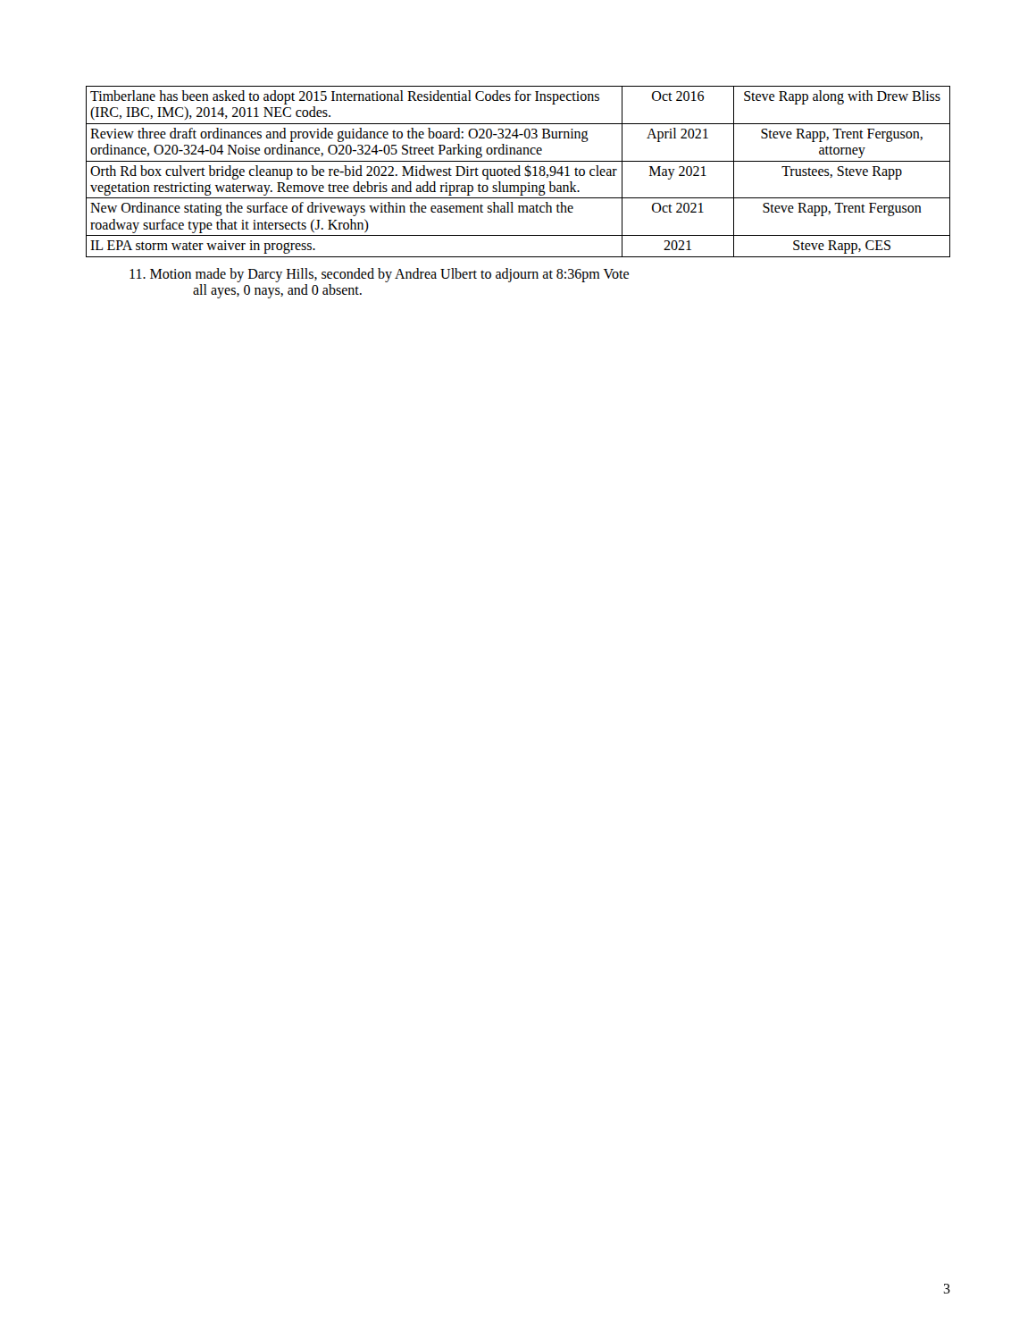| Timberlane has been asked to adopt 2015 International Residential Codes for Inspections (IRC, IBC, IMC), 2014, 2011 NEC codes. | Oct 2016 | Steve Rapp along with Drew Bliss |
| Review three draft ordinances and provide guidance to the board: O20-324-03 Burning ordinance, O20-324-04 Noise ordinance, O20-324-05 Street Parking ordinance | April 2021 | Steve Rapp, Trent Ferguson, attorney |
| Orth Rd box culvert bridge cleanup to be re-bid 2022. Midwest Dirt quoted $18,941 to clear vegetation restricting waterway. Remove tree debris and add riprap to slumping bank. | May 2021 | Trustees, Steve Rapp |
| New Ordinance stating the surface of driveways within the easement shall match the roadway surface type that it intersects (J. Krohn) | Oct 2021 | Steve Rapp, Trent Ferguson |
| IL EPA storm water waiver in progress. | 2021 | Steve Rapp, CES |
11. Motion made by Darcy Hills, seconded by Andrea Ulbert to adjourn at 8:36pm Vote
all ayes, 0 nays, and 0 absent.
3